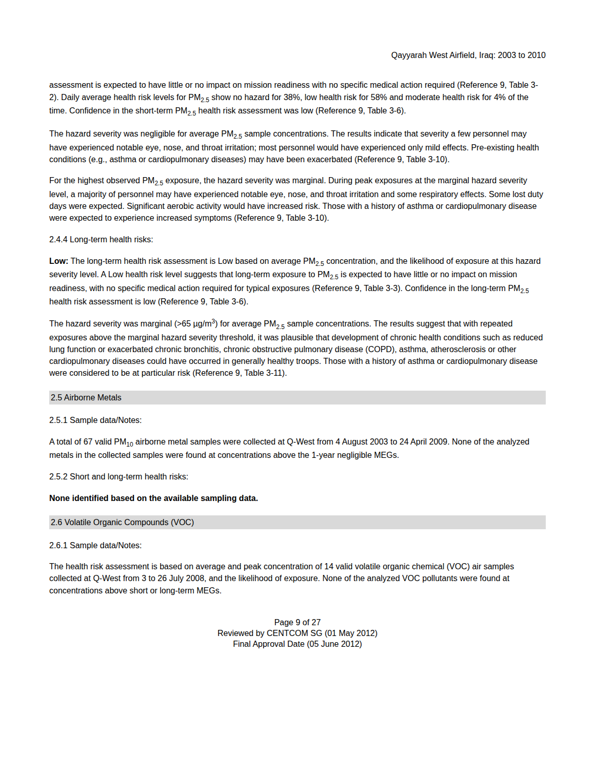Qayyarah West Airfield, Iraq: 2003 to 2010
assessment is expected to have little or no impact on mission readiness with no specific medical action required (Reference 9, Table 3-2). Daily average health risk levels for PM2.5 show no hazard for 38%, low health risk for 58% and moderate health risk for 4% of the time. Confidence in the short-term PM2.5 health risk assessment was low (Reference 9, Table 3-6).
The hazard severity was negligible for average PM2.5 sample concentrations. The results indicate that severity a few personnel may have experienced notable eye, nose, and throat irritation; most personnel would have experienced only mild effects. Pre-existing health conditions (e.g., asthma or cardiopulmonary diseases) may have been exacerbated (Reference 9, Table 3-10).
For the highest observed PM2.5 exposure, the hazard severity was marginal. During peak exposures at the marginal hazard severity level, a majority of personnel may have experienced notable eye, nose, and throat irritation and some respiratory effects. Some lost duty days were expected. Significant aerobic activity would have increased risk. Those with a history of asthma or cardiopulmonary disease were expected to experience increased symptoms (Reference 9, Table 3-10).
2.4.4 Long-term health risks:
Low: The long-term health risk assessment is Low based on average PM2.5 concentration, and the likelihood of exposure at this hazard severity level. A Low health risk level suggests that long-term exposure to PM2.5 is expected to have little or no impact on mission readiness, with no specific medical action required for typical exposures (Reference 9, Table 3-3). Confidence in the long-term PM2.5 health risk assessment is low (Reference 9, Table 3-6).
The hazard severity was marginal (>65 µg/m3) for average PM2.5 sample concentrations. The results suggest that with repeated exposures above the marginal hazard severity threshold, it was plausible that development of chronic health conditions such as reduced lung function or exacerbated chronic bronchitis, chronic obstructive pulmonary disease (COPD), asthma, atherosclerosis or other cardiopulmonary diseases could have occurred in generally healthy troops. Those with a history of asthma or cardiopulmonary disease were considered to be at particular risk (Reference 9, Table 3-11).
2.5 Airborne Metals
2.5.1 Sample data/Notes:
A total of 67 valid PM10 airborne metal samples were collected at Q-West from 4 August 2003 to 24 April 2009. None of the analyzed metals in the collected samples were found at concentrations above the 1-year negligible MEGs.
2.5.2 Short and long-term health risks:
None identified based on the available sampling data.
2.6 Volatile Organic Compounds (VOC)
2.6.1 Sample data/Notes:
The health risk assessment is based on average and peak concentration of 14 valid volatile organic chemical (VOC) air samples collected at Q-West from 3 to 26 July 2008, and the likelihood of exposure. None of the analyzed VOC pollutants were found at concentrations above short or long-term MEGs.
Page 9 of 27
Reviewed by CENTCOM SG (01 May 2012)
Final Approval Date (05 June 2012)